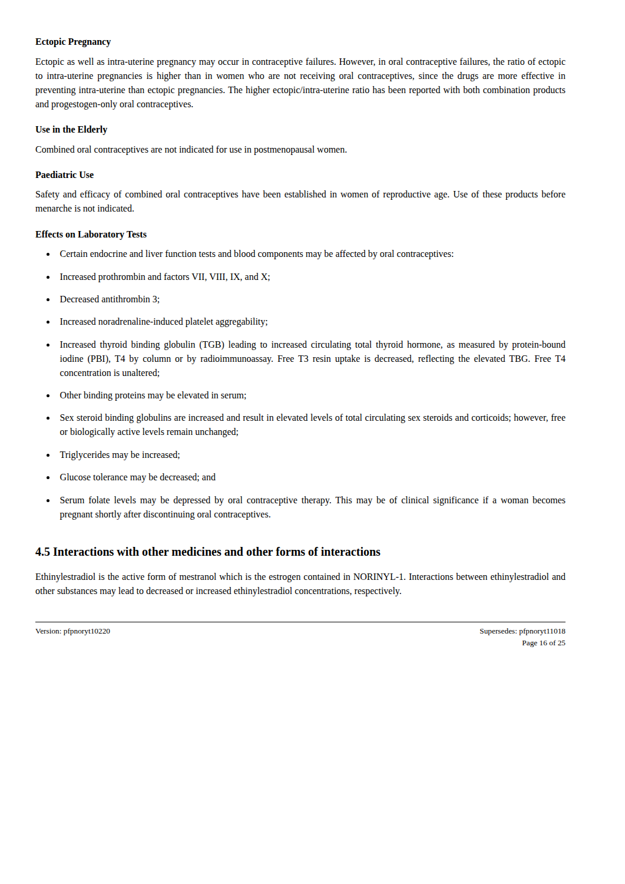Ectopic Pregnancy
Ectopic as well as intra-uterine pregnancy may occur in contraceptive failures. However, in oral contraceptive failures, the ratio of ectopic to intra-uterine pregnancies is higher than in women who are not receiving oral contraceptives, since the drugs are more effective in preventing intra-uterine than ectopic pregnancies. The higher ectopic/intra-uterine ratio has been reported with both combination products and progestogen-only oral contraceptives.
Use in the Elderly
Combined oral contraceptives are not indicated for use in postmenopausal women.
Paediatric Use
Safety and efficacy of combined oral contraceptives have been established in women of reproductive age. Use of these products before menarche is not indicated.
Effects on Laboratory Tests
Certain endocrine and liver function tests and blood components may be affected by oral contraceptives:
Increased prothrombin and factors VII, VIII, IX, and X;
Decreased antithrombin 3;
Increased noradrenaline-induced platelet aggregability;
Increased thyroid binding globulin (TGB) leading to increased circulating total thyroid hormone, as measured by protein-bound iodine (PBI), T4 by column or by radioimmunoassay. Free T3 resin uptake is decreased, reflecting the elevated TBG. Free T4 concentration is unaltered;
Other binding proteins may be elevated in serum;
Sex steroid binding globulins are increased and result in elevated levels of total circulating sex steroids and corticoids; however, free or biologically active levels remain unchanged;
Triglycerides may be increased;
Glucose tolerance may be decreased; and
Serum folate levels may be depressed by oral contraceptive therapy. This may be of clinical significance if a woman becomes pregnant shortly after discontinuing oral contraceptives.
4.5 Interactions with other medicines and other forms of interactions
Ethinylestradiol is the active form of mestranol which is the estrogen contained in NORINYL-1. Interactions between ethinylestradiol and other substances may lead to decreased or increased ethinylestradiol concentrations, respectively.
Version: pfpnoryt10220
Supersedes: pfpnoryt11018
Page 16 of 25